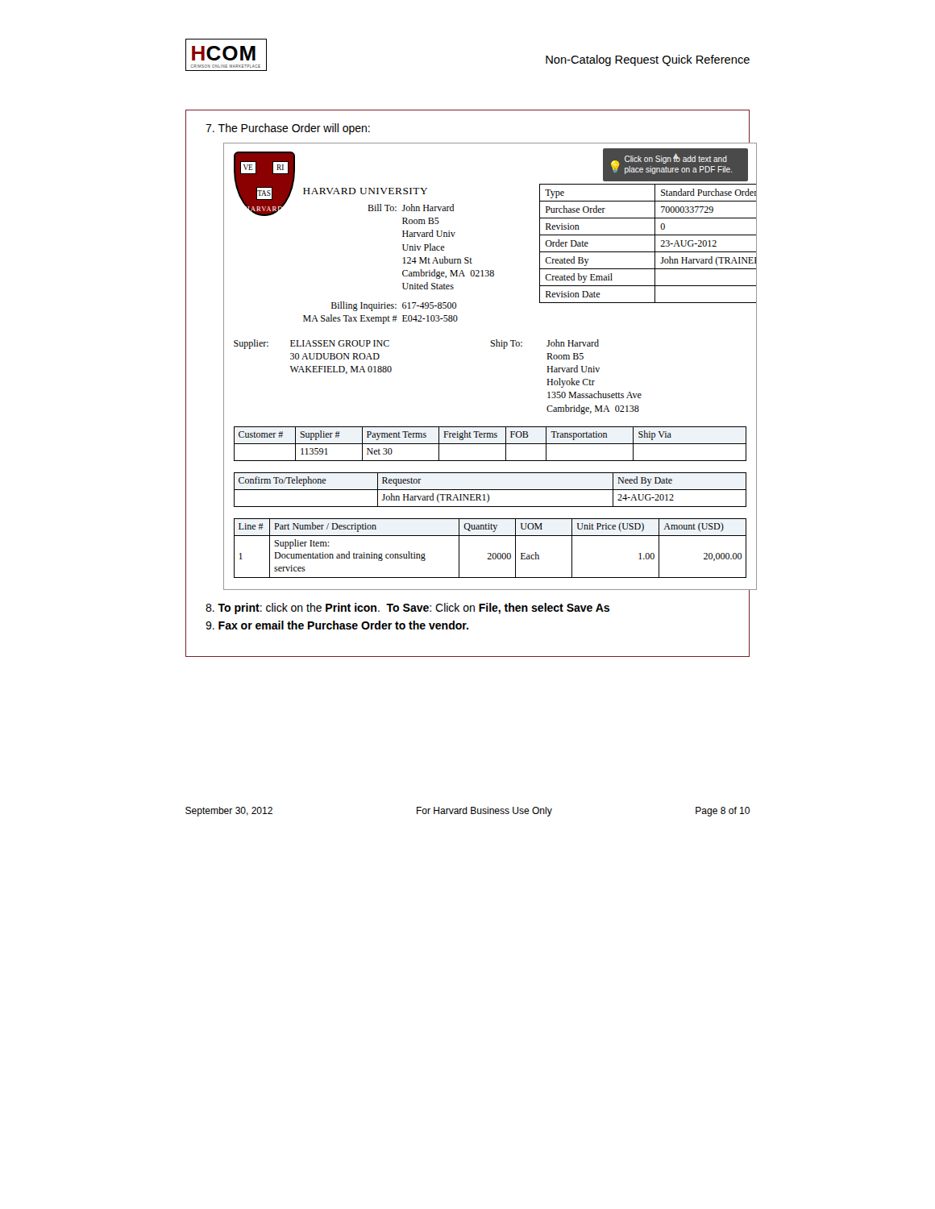HCOM
CRIMSON ONLINE MARKETPLACE
Non-Catalog Request Quick Reference
The Purchase Order will open:
▲ 💡 Click on Sign to add text and place signature on a PDF File.
VE
RI
TAS
HARVARD
HARVARD UNIVERSITY
| Bill To: | John Harvard |
| | Room B5 |
| | Harvard Univ |
| | Univ Place |
| | 124 Mt Auburn St |
| | Cambridge, MA 02138 |
| | United States |
| Billing Inquiries: | 617-495-8500 |
| MA Sales Tax Exempt # | E042-103-580 |
| Type | Standard Purchase Order |
| Purchase Order | 70000337729 |
| Revision | 0 |
| Order Date | 23-AUG-2012 |
| Created By | John Harvard (TRAINER1) |
| Created by Email | |
| Revision Date | |
Supplier:
ELIASSEN GROUP INC
30 AUDUBON ROAD
WAKEFIELD, MA 01880
Ship To:
John Harvard
Room B5
Harvard Univ
Holyoke Ctr
1350 Massachusetts Ave
Cambridge, MA 02138
| Customer # | Supplier # | Payment Terms | Freight Terms | FOB | Transportation | Ship Via |
| --- | --- | --- | --- | --- | --- | --- |
| | 113591 | Net 30 | | | | |
| Confirm To/Telephone | Requestor | Need By Date |
| --- | --- | --- |
| | John Harvard (TRAINER1) | 24-AUG-2012 |
| Line # | Part Number / Description | Quantity | UOM | Unit Price (USD) | Amount (USD) |
| --- | --- | --- | --- | --- | --- |
| 1 | Supplier Item: Documentation and training consulting services | 20000 | Each | 1.00 | 20,000.00 |
To print: click on the Print icon. To Save: Click on File, then select Save As
Fax or email the Purchase Order to the vendor.
September 30, 2012
For Harvard Business Use Only
Page 8 of 10